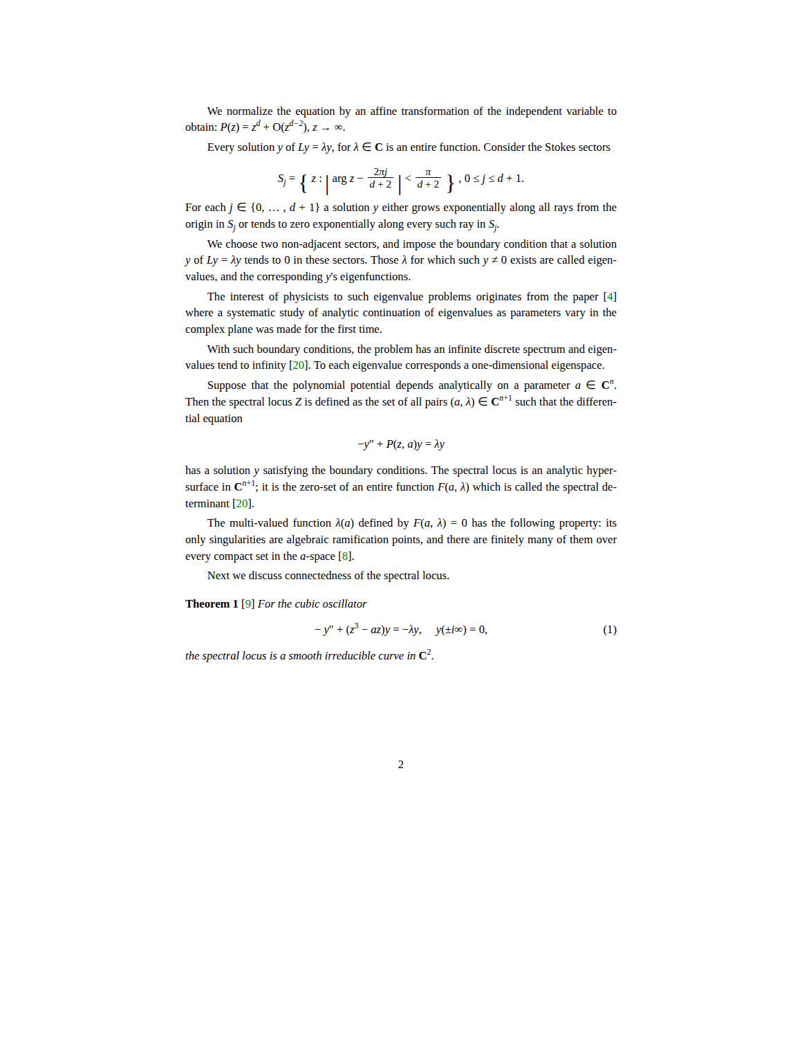We normalize the equation by an affine transformation of the independent variable to obtain: P(z) = zd + O(zd−2), z → ∞.
Every solution y of Ly = λy, for λ ∈ C is an entire function. Consider the Stokes sectors
Sj = { z : | arg z − 2πj d + 2 | < πd + 2 } , 0 ≤ j ≤ d + 1.
For each j ∈ {0, … , d + 1} a solution y either grows exponentially along all rays from the origin in Sj or tends to zero exponentially along every such ray in Sj.
We choose two non-adjacent sectors, and impose the boundary condition that a solution y of Ly = λy tends to 0 in these sectors. Those λ for which such y ≠ 0 exists are called eigenvalues, and the corresponding y's eigenfunctions.
The interest of physicists to such eigenvalue problems originates from the paper [4] where a systematic study of analytic continuation of eigenvalues as parameters vary in the complex plane was made for the first time.
With such boundary conditions, the problem has an infinite discrete spectrum and eigenvalues tend to infinity [20]. To each eigenvalue corresponds a one-dimensional eigenspace.
Suppose that the polynomial potential depends analytically on a parameter a ∈ Cn. Then the spectral locus Z is defined as the set of all pairs (a, λ) ∈ Cn+1 such that the differential equation
−y″ + P(z, a)y = λy
has a solution y satisfying the boundary conditions. The spectral locus is an analytic hypersurface in Cn+1; it is the zero-set of an entire function F(a, λ) which is called the spectral determinant [20].
The multi-valued function λ(a) defined by F(a, λ) = 0 has the following property: its only singularities are algebraic ramification points, and there are finitely many of them over every compact set in the a-space [8].
Next we discuss connectedness of the spectral locus.
Theorem 1 [9] For the cubic oscillator
− y″ + (z3 − az)y = −λy, y(±i∞) = 0, (1)
the spectral locus is a smooth irreducible curve in C2.
2